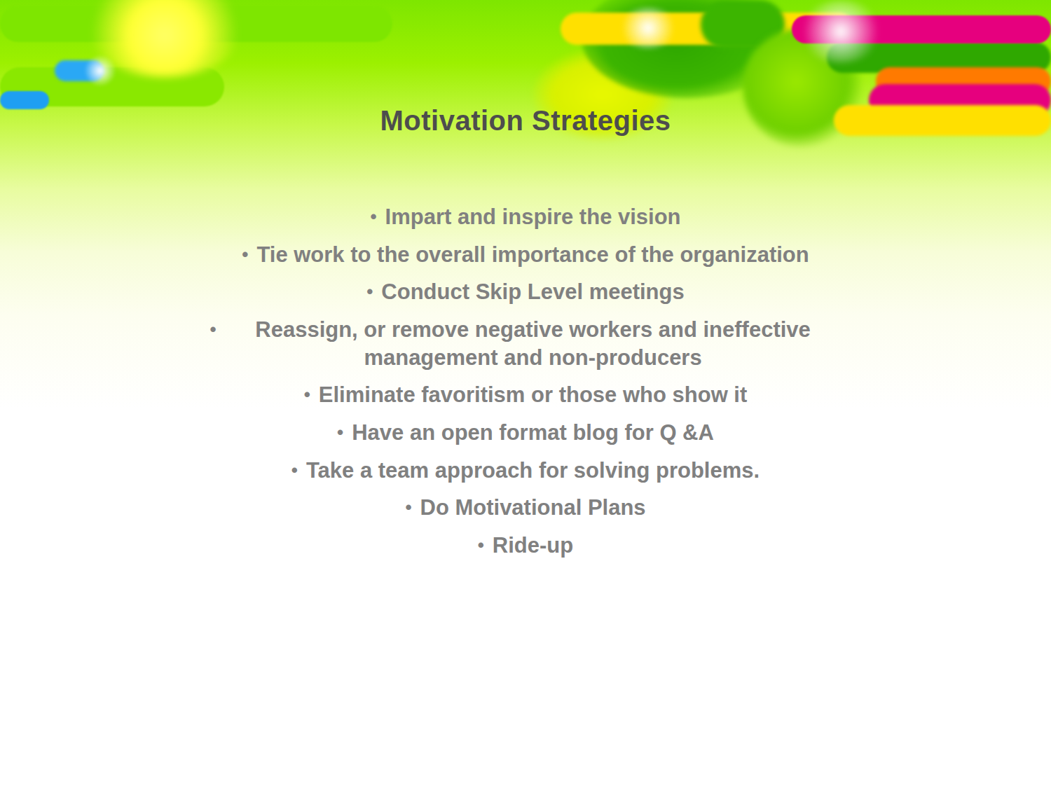Motivation Strategies
•Impart and inspire the vision
•Tie work to the overall importance of the organization
•Conduct Skip Level meetings
•Reassign, or remove negative workers and ineffective management and non-producers
•Eliminate favoritism or those who show it
•Have an open format blog for Q &A
•Take a team approach for solving problems.
•Do Motivational Plans
•Ride-up